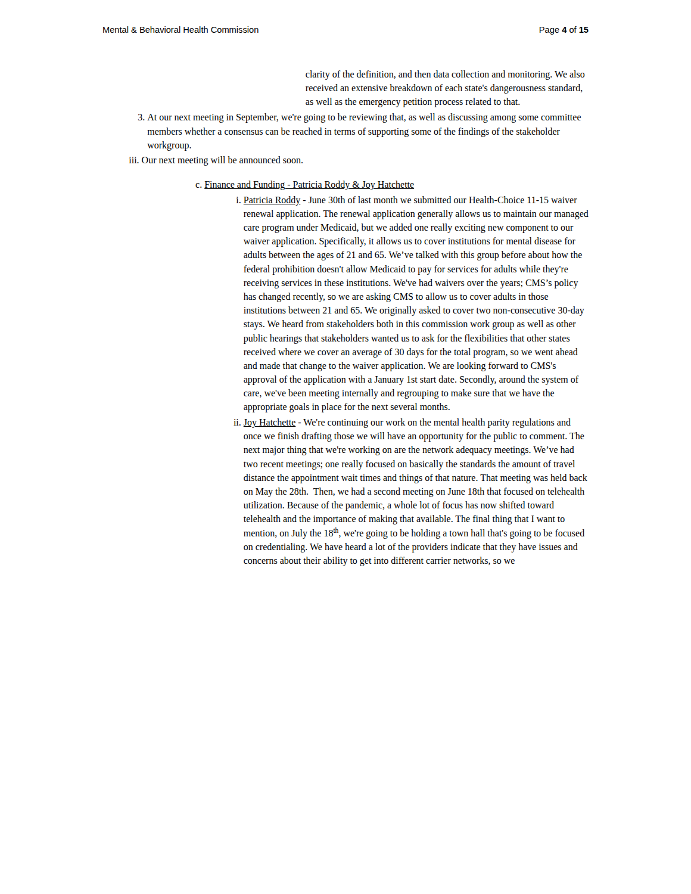Mental & Behavioral Health Commission Page 4 of 15
clarity of the definition, and then data collection and monitoring. We also received an extensive breakdown of each state's dangerousness standard, as well as the emergency petition process related to that.
At our next meeting in September, we're going to be reviewing that, as well as discussing among some committee members whether a consensus can be reached in terms of supporting some of the findings of the stakeholder workgroup.
Our next meeting will be announced soon.
Finance and Funding - Patricia Roddy & Joy Hatchette
Patricia Roddy - June 30th of last month we submitted our Health-Choice 11-15 waiver renewal application. The renewal application generally allows us to maintain our managed care program under Medicaid, but we added one really exciting new component to our waiver application. Specifically, it allows us to cover institutions for mental disease for adults between the ages of 21 and 65. We’ve talked with this group before about how the federal prohibition doesn't allow Medicaid to pay for services for adults while they're receiving services in these institutions. We've had waivers over the years; CMS’s policy has changed recently, so we are asking CMS to allow us to cover adults in those institutions between 21 and 65. We originally asked to cover two non-consecutive 30-day stays. We heard from stakeholders both in this commission work group as well as other public hearings that stakeholders wanted us to ask for the flexibilities that other states received where we cover an average of 30 days for the total program, so we went ahead and made that change to the waiver application. We are looking forward to CMS's approval of the application with a January 1st start date. Secondly, around the system of care, we've been meeting internally and regrouping to make sure that we have the appropriate goals in place for the next several months.
Joy Hatchette - We're continuing our work on the mental health parity regulations and once we finish drafting those we will have an opportunity for the public to comment. The next major thing that we're working on are the network adequacy meetings. We’ve had two recent meetings; one really focused on basically the standards the amount of travel distance the appointment wait times and things of that nature. That meeting was held back on May the 28th. Then, we had a second meeting on June 18th that focused on telehealth utilization. Because of the pandemic, a whole lot of focus has now shifted toward telehealth and the importance of making that available. The final thing that I want to mention, on July the 18th, we're going to be holding a town hall that's going to be focused on credentialing. We have heard a lot of the providers indicate that they have issues and concerns about their ability to get into different carrier networks, so we